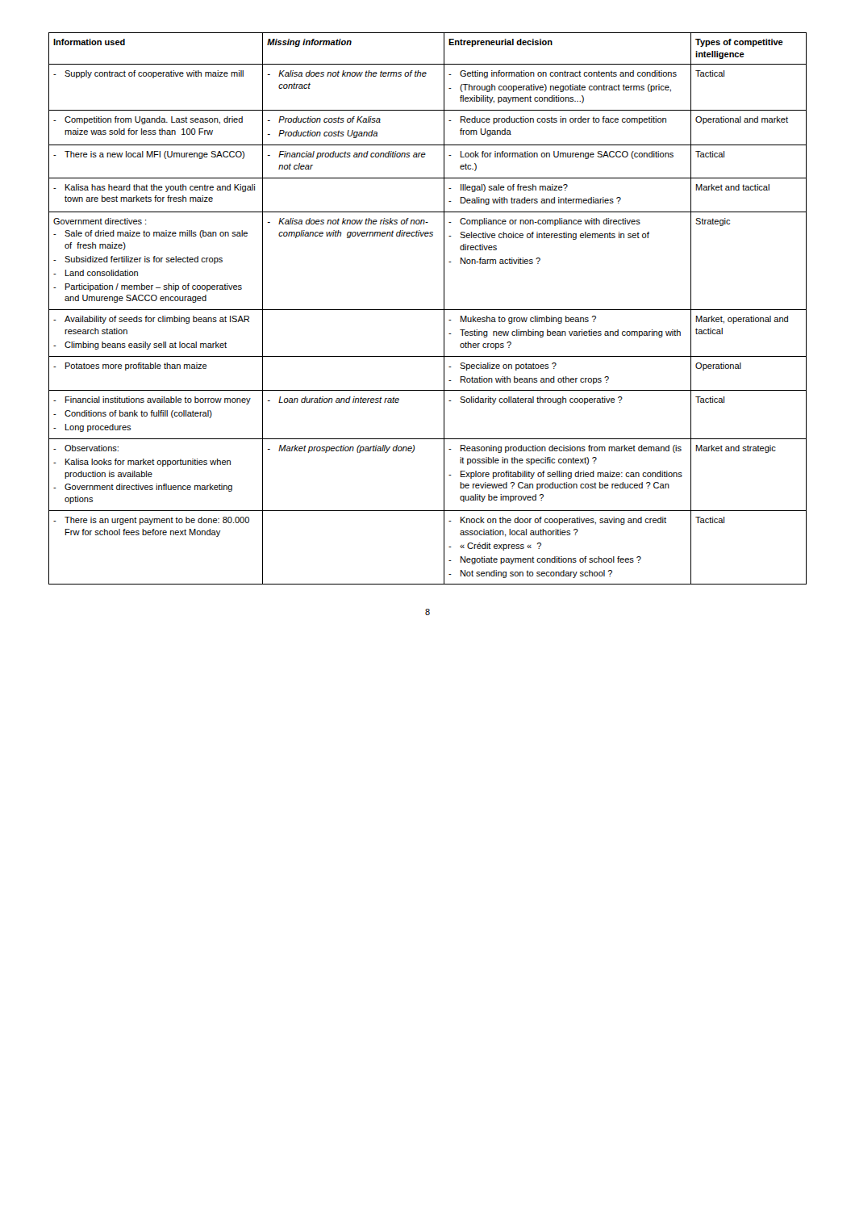| Information used | Missing information | Entrepreneurial decision | Types of competitive intelligence |
| --- | --- | --- | --- |
| Supply contract of cooperative with maize mill | Kalisa does not know the terms of the contract | Getting information on contract contents and conditions (Through cooperative) negotiate contract terms (price, flexibility, payment conditions...) | Tactical |
| Competition from Uganda. Last season, dried maize was sold for less than 100 Frw | Production costs of Kalisa Production costs Uganda | Reduce production costs in order to face competition from Uganda | Operational and market |
| There is a new local MFI (Umurenge SACCO) | Financial products and conditions are not clear | Look for information on Umurenge SACCO (conditions etc.) | Tactical |
| Kalisa has heard that the youth centre and Kigali town are best markets for fresh maize | | Illegal) sale of fresh maize? Dealing with traders and intermediaries ? | Market and tactical |
| Government directives : Sale of dried maize to maize mills (ban on sale of fresh maize) Subsidized fertilizer is for selected crops Land consolidation Participation / member – ship of cooperatives and Umurenge SACCO encouraged | Kalisa does not know the risks of non-compliance with government directives | Compliance or non-compliance with directives Selective choice of interesting elements in set of directives Non-farm activities ? | Strategic |
| Availability of seeds for climbing beans at ISAR research station Climbing beans easily sell at local market | | Mukesha to grow climbing beans ? Testing new climbing bean varieties and comparing with other crops ? | Market, operational and tactical |
| Potatoes more profitable than maize | | Specialize on potatoes ? Rotation with beans and other crops ? | Operational |
| Financial institutions available to borrow money Conditions of bank to fulfill (collateral) Long procedures | Loan duration and interest rate | Solidarity collateral through cooperative ? | Tactical |
| Observations: Kalisa looks for market opportunities when production is available Government directives influence marketing options | Market prospection (partially done) | Reasoning production decisions from market demand (is it possible in the specific context) ? Explore profitability of selling dried maize: can conditions be reviewed ? Can production cost be reduced ? Can quality be improved ? | Market and strategic |
| There is an urgent payment to be done: 80.000 Frw for school fees before next Monday | | Knock on the door of cooperatives, saving and credit association, local authorities ? « Crédit express « ? Negotiate payment conditions of school fees ? Not sending son to secondary school ? | Tactical |
8